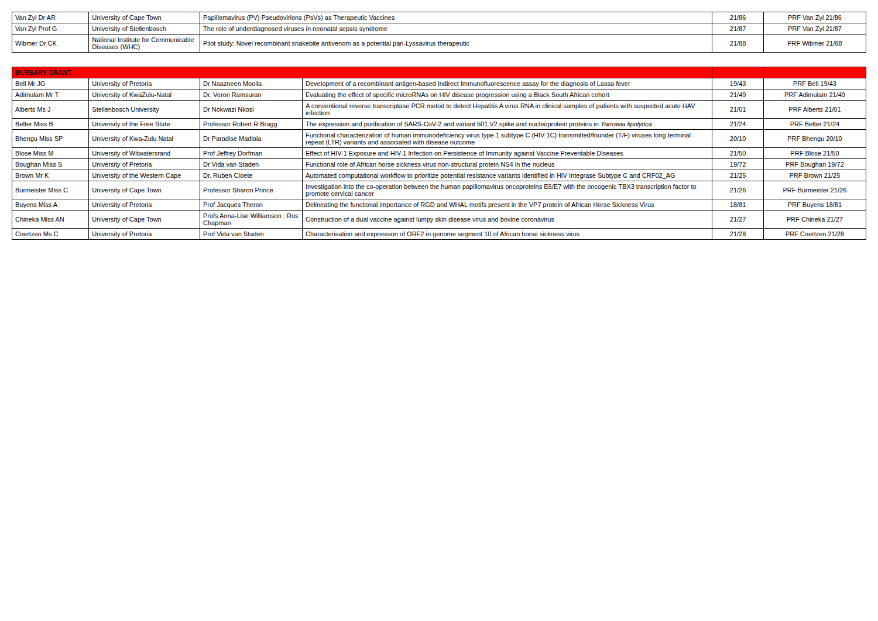| Van Zyl Dr AR | University of Cape Town | Papillomavirus (PV) Pseudovirions (PsVs) as Therapeutic Vaccines | 21/86 | PRF Van Zyl 21/86 |
| Van Zyl Prof G | University of Stellenbosch | The role of underdiagnosed viruses in neonatal sepsis syndrome | 21/87 | PRF Van Zyl 21/87 |
| Wibmer Dr CK | National Institute for Communicable Diseases (WHC) | Pilot study: Novel recombinant snakebite antivenom as a potential pan-Lyssavirus therapeutic | 21/88 | PRF Wibmer 21/88 |
| BURSARY GRANT | | |
| Bell Mr JG | University of Pretoria | Dr Naazneen Moolla | Development of a recombinant antigen-based Indirect Immunofluorescence assay for the diagnosis of Lassa fever | 19/43 | PRF Bell 19/43 |
| Adimulam Mr T | University of KwaZulu-Natal | Dr. Veron Ramsuran | Evaluating the effect of specific microRNAs on HIV disease progression using a Black South African cohort | 21/49 | PRF Adimulam 21/49 |
| Alberts Ms J | Stellenbosch University | Dr Nokwazi Nkosi | A conventional reverse transcriptase PCR metod to detect Hepatitis A virus RNA in clinical samples of patients with suspected acute HAV infection | 21/01 | PRF Alberts 21/01 |
| Belter Miss B | University of the Free State | Professor Robert R Bragg | The expression and purification of SARS-CoV-2 and variant 501.V2 spike and nucleoprotein proteins in Yarrowia lipolytica | 21/24 | PRF Belter 21/24 |
| Bhengu Miss SP | University of Kwa-Zulu Natal | Dr Paradise Madlala | Functional characterization of human immunodeficiency virus type 1 subtype C (HIV-1C) transmitted/founder (T/F) viruses long terminal repeat (LTR) variants and associated with disease outcome | 20/10 | PRF Bhengu 20/10 |
| Blose Miss M | University of Witwatersrand | Prof Jeffrey Dorfman | Effect of HIV-1 Exposure and HIV-1 Infection on Persistence of Immunity against Vaccine Preventable Diseases | 21/50 | PRF Blose 21/50 |
| Boughan Miss S | University of Pretoria | Dr Vida van Staden | Functional role of African horse sickness virus non-structural protein NS4 in the nucleus | 19/72 | PRF Boughan 19/72 |
| Brown Mr K | University of the Western Cape | Dr. Ruben Cloete | Automated computational workflow to prioritize potential resistance variants identified in HIV Integrase Subtype C and CRF02_AG | 21/25 | PRF Brown 21/25 |
| Burmeister Miss C | University of Cape Town | Professor Sharon Prince | Investigation into the co-operation between the human papillomavirus oncoproteins E6/E7 with the oncogenic TBX3 transcription factor to promote cervical cancer | 21/26 | PRF Burmeister 21/26 |
| Buyens Miss A | University of Pretoria | Prof Jacques Theron | Delineating the functional importance of RGD and WHAL motifs present in the VP7 protein of African Horse Sickness Virus | 18/81 | PRF Buyens 18/81 |
| Chineka Miss AN | University of Cape Town | Profs Anna-Lise Williamson ; Ros Chapman | Construction of a dual vaccine against lumpy skin disease virus and bovine coronavirus | 21/27 | PRF Chineka 21/27 |
| Coertzen Ms C | University of Pretoria | Prof Vida van Staden | Characterisation and expression of ORF2 in genome segment 10 of African horse sickness virus | 21/28 | PRF Coertzen 21/28 |